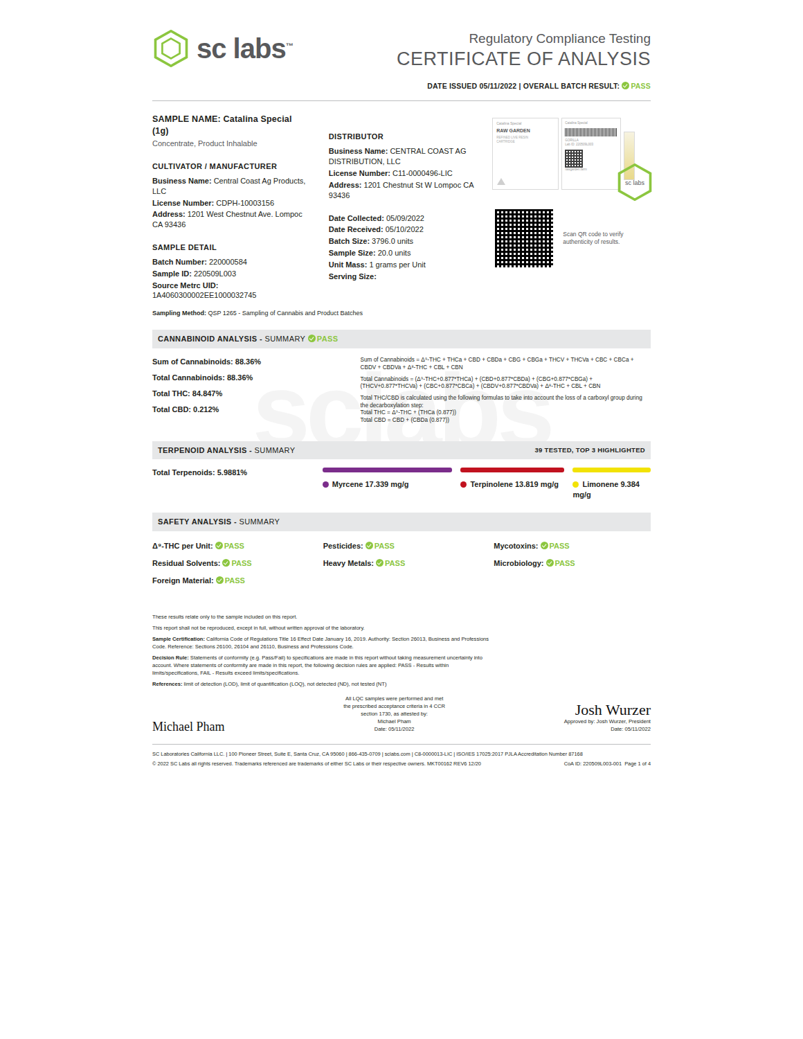sclabs
sc labs™
Regulatory Compliance Testing
CERTIFICATE OF ANALYSIS
DATE ISSUED 05/11/2022 | OVERALL BATCH RESULT: PASS
SAMPLE NAME: Catalina Special (1g)
Concentrate, Product Inhalable
CULTIVATOR / MANUFACTURER
Business Name: Central Coast Ag Products, LLC
License Number: CDPH-10003156
Address: 1201 West Chestnut Ave. Lompoc CA 93436
SAMPLE DETAIL
Batch Number: 220000584
Sample ID: 220509L003
Source Metrc UID:
1A4060300002EE1000032745
DISTRIBUTOR
Business Name: CENTRAL COAST AG DISTRIBUTION, LLC
License Number: C11-0000496-LIC
Address: 1201 Chestnut St W Lompoc CA 93436
Date Collected: 05/09/2022
Date Received: 05/10/2022
Batch Size: 3796.0 units
Sample Size: 20.0 units
Unit Mass: 1 grams per Unit
Serving Size:
Catalina Special
RAW GARDEN
REFINED LIVE RESIN
CARTRIDGE
Catalina Special
GORILLA
Lab ID: 220509L003
rawgarden.farm
sc labs
Scan QR code to verify authenticity of results.
Sampling Method: QSP 1265 - Sampling of Cannabis and Product Batches
CANNABINOID ANALYSIS - SUMMARY PASS
Sum of Cannabinoids: 88.36%
Total Cannabinoids: 88.36%
Total THC: 84.847%
Total CBD: 0.212%
Sum of Cannabinoids = Δ⁹-THC + THCa + CBD + CBDa + CBG + CBGa + THCV + THCVa + CBC + CBCa + CBDV + CBDVa + Δ⁸-THC + CBL + CBN
Total Cannabinoids = (Δ⁹-THC+0.877*THCa) + (CBD+0.877*CBDa) + (CBG+0.877*CBGa) + (THCV+0.877*THCVa) + (CBC+0.877*CBCa) + (CBDV+0.877*CBDVa) + Δ⁸-THC + CBL + CBN
Total THC/CBD is calculated using the following formulas to take into account the loss of a carboxyl group during the decarboxylation step:
Total THC = Δ⁹-THC + (THCa (0.877))
Total CBD = CBD + (CBDa (0.877))
TERPENOID ANALYSIS - SUMMARY
39 TESTED, TOP 3 HIGHLIGHTED
Total Terpenoids: 5.9881%
Myrcene 17.339 mg/g
Terpinolene 13.819 mg/g
Limonene 9.384 mg/g
SAFETY ANALYSIS - SUMMARY
Δ⁹-THC per Unit: PASS
Pesticides: PASS
Mycotoxins: PASS
Residual Solvents: PASS
Heavy Metals: PASS
Microbiology: PASS
Foreign Material: PASS
These results relate only to the sample included on this report.
This report shall not be reproduced, except in full, without written approval of the laboratory.
Sample Certification: California Code of Regulations Title 16 Effect Date January 16, 2019. Authority: Section 26013, Business and Professions Code. Reference: Sections 26100, 26104 and 26110, Business and Professions Code.
Decision Rule: Statements of conformity (e.g. Pass/Fail) to specifications are made in this report without taking measurement uncertainty into account. Where statements of conformity are made in this report, the following decision rules are applied: PASS - Results within limits/specifications, FAIL - Results exceed limits/specifications.
References: limit of detection (LOD), limit of quantification (LOQ), not detected (ND), not tested (NT)
Michael Pham
All LQC samples were performed and met the prescribed acceptance criteria in 4 CCR section 1730, as attested by:
Michael Pham
Date: 05/11/2022
Josh Wurzer
Approved by: Josh Wurzer, President
Date: 05/11/2022
SC Laboratories California LLC. | 100 Pioneer Street, Suite E, Santa Cruz, CA 95060 | 866-435-0709 | sclabs.com | C8-0000013-LIC | ISO/IES 17025:2017 PJLA Accreditation Number 87168
© 2022 SC Labs all rights reserved. Trademarks referenced are trademarks of either SC Labs or their respective owners. MKT00162 REV6 12/20 CoA ID: 220509L003-001 Page 1 of 4